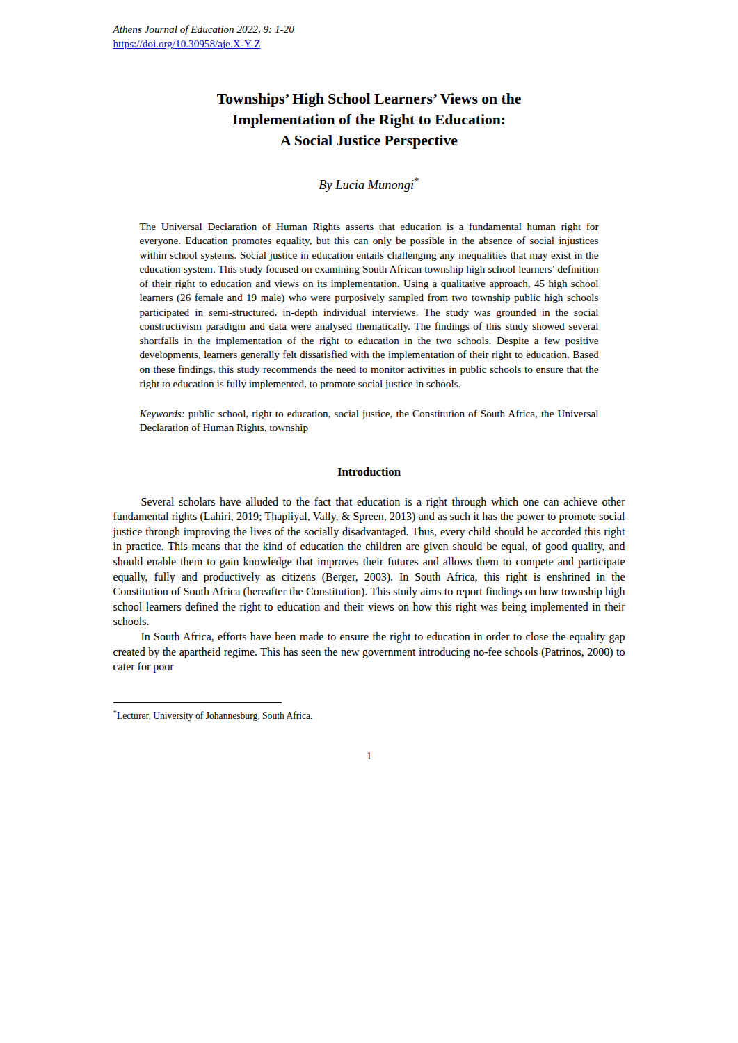Athens Journal of Education 2022, 9: 1-20
https://doi.org/10.30958/aje.X-Y-Z
Townships’ High School Learners’ Views on the
Implementation of the Right to Education:
A Social Justice Perspective
By Lucia Munongi*
The Universal Declaration of Human Rights asserts that education is a fundamental human right for everyone. Education promotes equality, but this can only be possible in the absence of social injustices within school systems. Social justice in education entails challenging any inequalities that may exist in the education system. This study focused on examining South African township high school learners’ definition of their right to education and views on its implementation. Using a qualitative approach, 45 high school learners (26 female and 19 male) who were purposively sampled from two township public high schools participated in semi-structured, in-depth individual interviews. The study was grounded in the social constructivism paradigm and data were analysed thematically. The findings of this study showed several shortfalls in the implementation of the right to education in the two schools. Despite a few positive developments, learners generally felt dissatisfied with the implementation of their right to education. Based on these findings, this study recommends the need to monitor activities in public schools to ensure that the right to education is fully implemented, to promote social justice in schools.
Keywords: public school, right to education, social justice, the Constitution of South Africa, the Universal Declaration of Human Rights, township
Introduction
Several scholars have alluded to the fact that education is a right through which one can achieve other fundamental rights (Lahiri, 2019; Thapliyal, Vally, & Spreen, 2013) and as such it has the power to promote social justice through improving the lives of the socially disadvantaged. Thus, every child should be accorded this right in practice. This means that the kind of education the children are given should be equal, of good quality, and should enable them to gain knowledge that improves their futures and allows them to compete and participate equally, fully and productively as citizens (Berger, 2003). In South Africa, this right is enshrined in the Constitution of South Africa (hereafter the Constitution). This study aims to report findings on how township high school learners defined the right to education and their views on how this right was being implemented in their schools.
In South Africa, efforts have been made to ensure the right to education in order to close the equality gap created by the apartheid regime. This has seen the new government introducing no-fee schools (Patrinos, 2000) to cater for poor
*Lecturer, University of Johannesburg, South Africa.
1